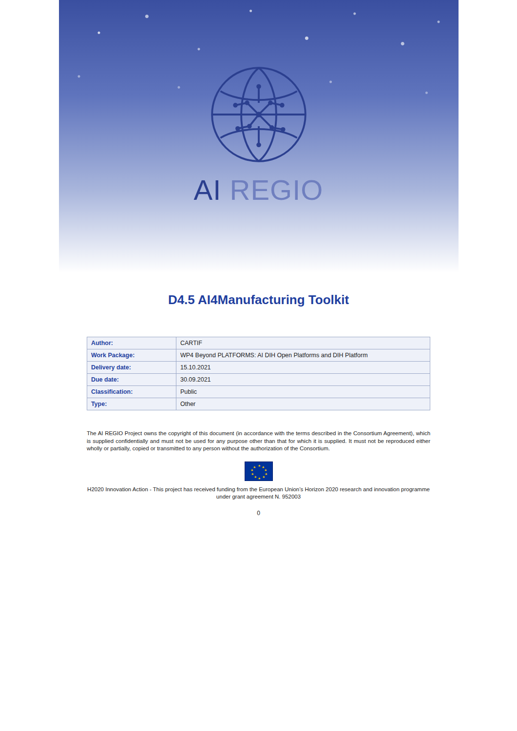AI REGIO
D4.5 AI4Manufacturing Toolkit
| Author: | CARTIF |
| Work Package: | WP4 Beyond PLATFORMS: AI DIH Open Platforms and DIH Platform |
| Delivery date: | 15.10.2021 |
| Due date: | 30.09.2021 |
| Classification: | Public |
| Type: | Other |
The AI REGIO Project owns the copyright of this document (in accordance with the terms described in the Consortium Agreement), which is supplied confidentially and must not be used for any purpose other than that for which it is supplied. It must not be reproduced either wholly or partially, copied or transmitted to any person without the authorization of the Consortium.
★ ★ ★ ★ ★ ★ ★ ★ ★ ★
H2020 Innovation Action - This project has received funding from the European Union’s Horizon 2020 research and innovation programme under grant agreement N. 952003
0